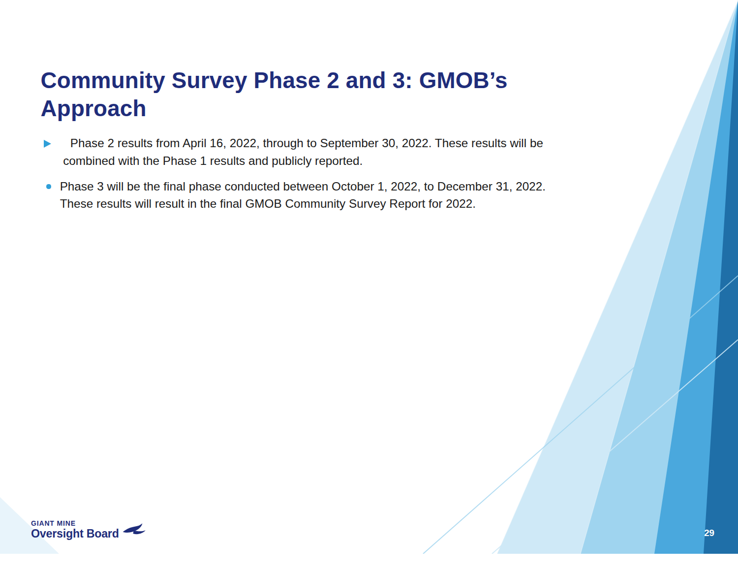Community Survey Phase 2 and 3: GMOB’s Approach
Phase 2 results from April 16, 2022, through to September 30, 2022. These results will be combined with the Phase 1 results and publicly reported.
Phase 3 will be the final phase conducted between October 1, 2022, to December 31, 2022. These results will result in the final GMOB Community Survey Report for 2022.
GIANT MINE
Oversight Board
29